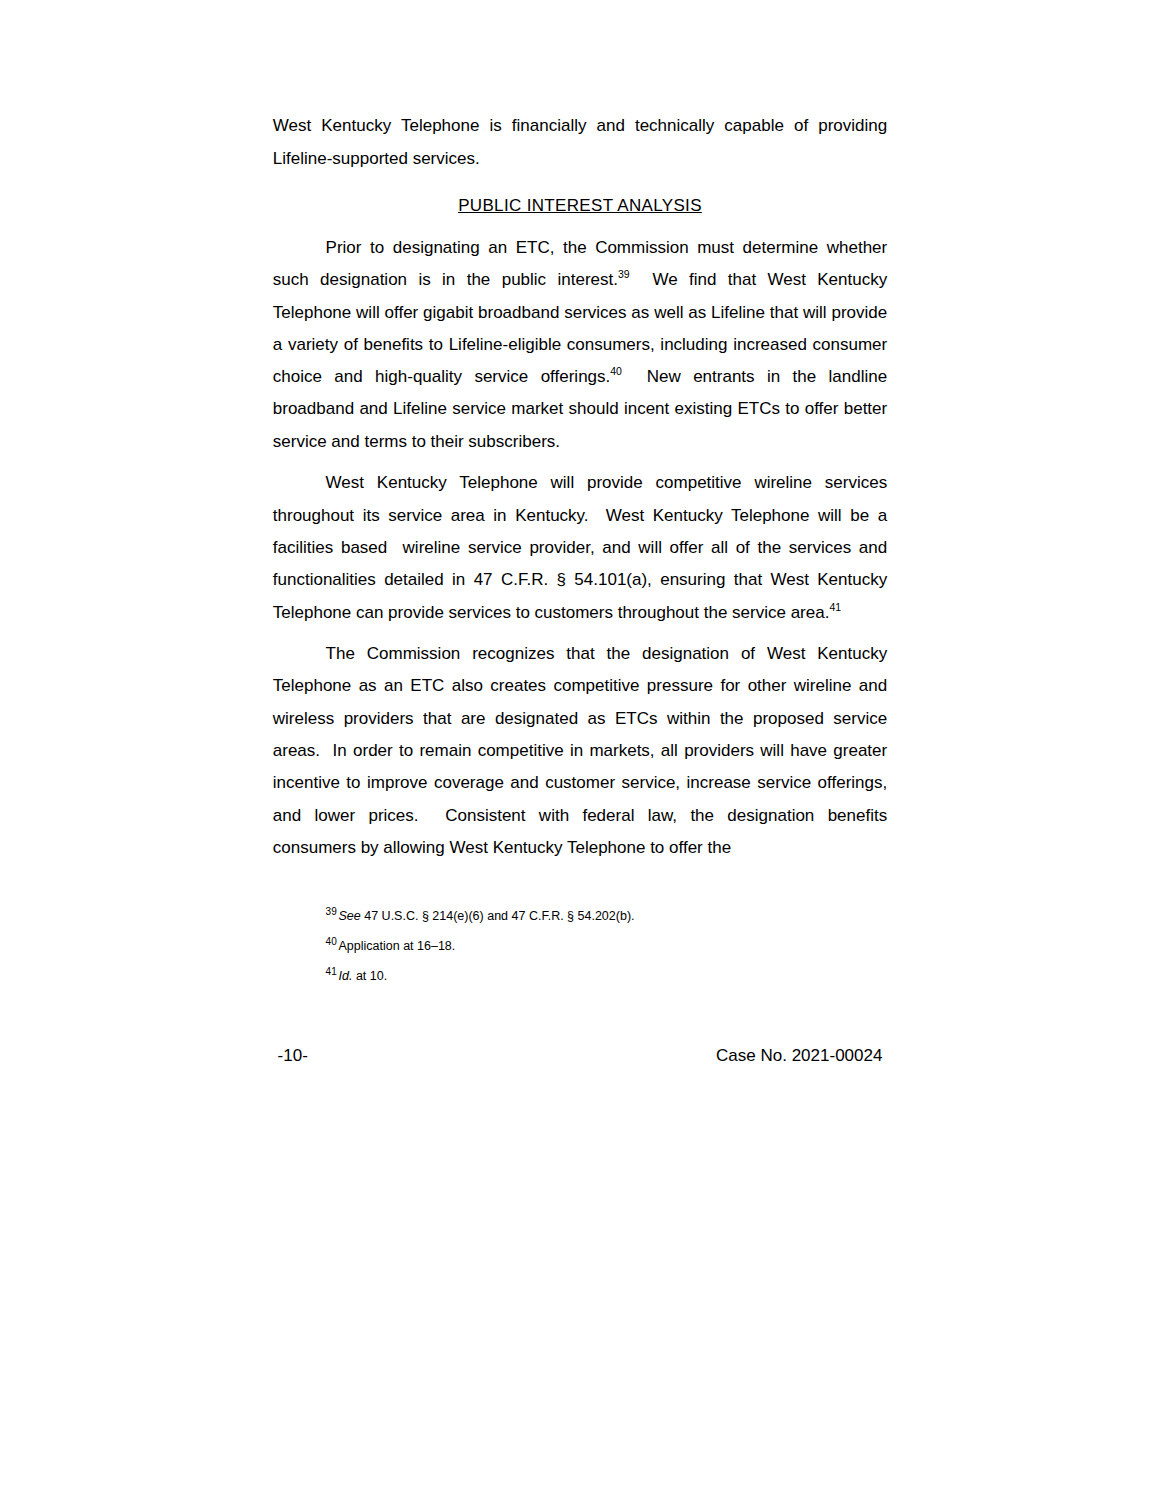West Kentucky Telephone is financially and technically capable of providing Lifeline-supported services.
PUBLIC INTEREST ANALYSIS
Prior to designating an ETC, the Commission must determine whether such designation is in the public interest.39 We find that West Kentucky Telephone will offer gigabit broadband services as well as Lifeline that will provide a variety of benefits to Lifeline-eligible consumers, including increased consumer choice and high-quality service offerings.40 New entrants in the landline broadband and Lifeline service market should incent existing ETCs to offer better service and terms to their subscribers.
West Kentucky Telephone will provide competitive wireline services throughout its service area in Kentucky. West Kentucky Telephone will be a facilities based wireline service provider, and will offer all of the services and functionalities detailed in 47 C.F.R. § 54.101(a), ensuring that West Kentucky Telephone can provide services to customers throughout the service area.41
The Commission recognizes that the designation of West Kentucky Telephone as an ETC also creates competitive pressure for other wireline and wireless providers that are designated as ETCs within the proposed service areas. In order to remain competitive in markets, all providers will have greater incentive to improve coverage and customer service, increase service offerings, and lower prices. Consistent with federal law, the designation benefits consumers by allowing West Kentucky Telephone to offer the
39See 47 U.S.C. § 214(e)(6) and 47 C.F.R. § 54.202(b).
40Application at 16–18.
41Id. at 10.
-10-
Case No. 2021-00024